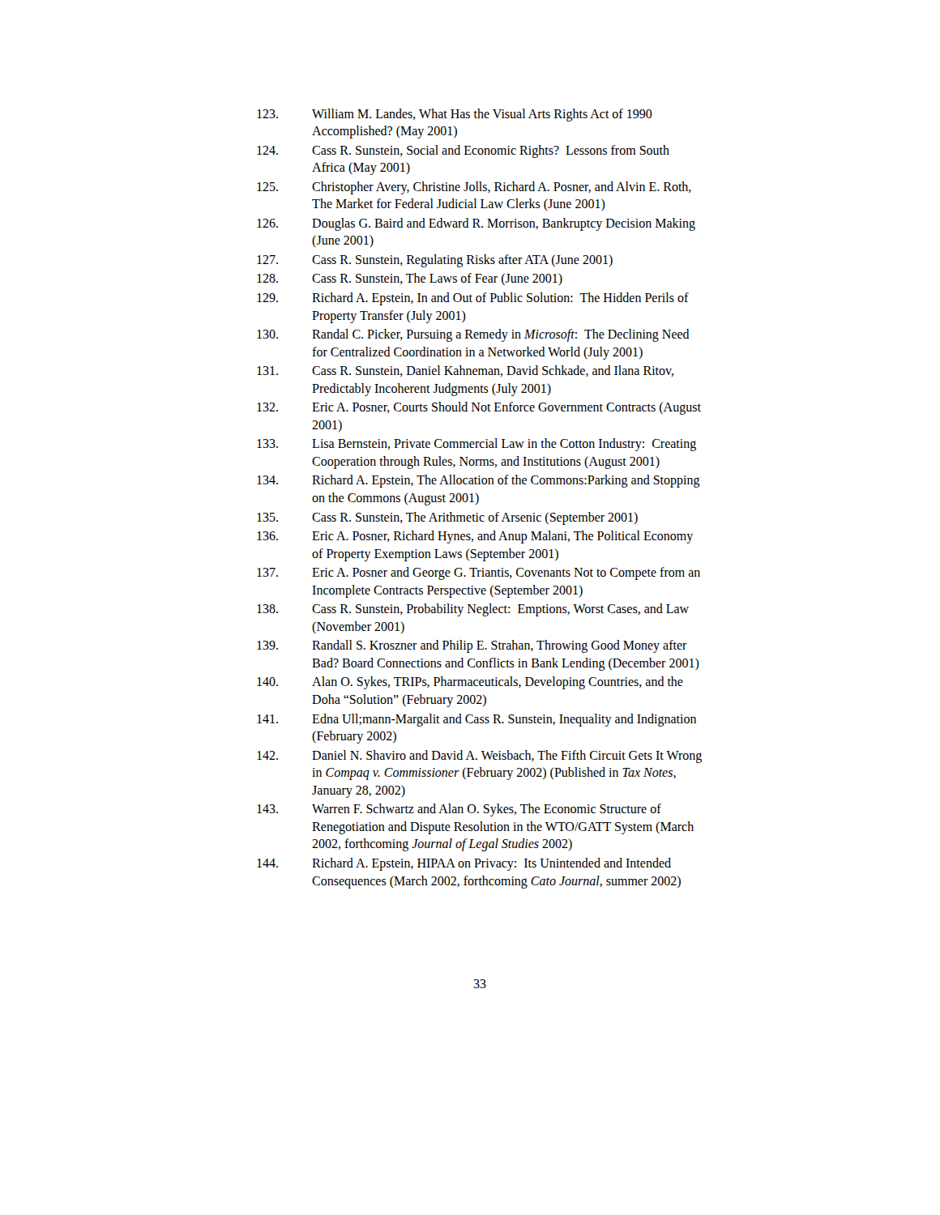123. William M. Landes, What Has the Visual Arts Rights Act of 1990 Accomplished? (May 2001)
124. Cass R. Sunstein, Social and Economic Rights? Lessons from South Africa (May 2001)
125. Christopher Avery, Christine Jolls, Richard A. Posner, and Alvin E. Roth, The Market for Federal Judicial Law Clerks (June 2001)
126. Douglas G. Baird and Edward R. Morrison, Bankruptcy Decision Making (June 2001)
127. Cass R. Sunstein, Regulating Risks after ATA (June 2001)
128. Cass R. Sunstein, The Laws of Fear (June 2001)
129. Richard A. Epstein, In and Out of Public Solution: The Hidden Perils of Property Transfer (July 2001)
130. Randal C. Picker, Pursuing a Remedy in Microsoft: The Declining Need for Centralized Coordination in a Networked World (July 2001)
131. Cass R. Sunstein, Daniel Kahneman, David Schkade, and Ilana Ritov, Predictably Incoherent Judgments (July 2001)
132. Eric A. Posner, Courts Should Not Enforce Government Contracts (August 2001)
133. Lisa Bernstein, Private Commercial Law in the Cotton Industry: Creating Cooperation through Rules, Norms, and Institutions (August 2001)
134. Richard A. Epstein, The Allocation of the Commons:Parking and Stopping on the Commons (August 2001)
135. Cass R. Sunstein, The Arithmetic of Arsenic (September 2001)
136. Eric A. Posner, Richard Hynes, and Anup Malani, The Political Economy of Property Exemption Laws (September 2001)
137. Eric A. Posner and George G. Triantis, Covenants Not to Compete from an Incomplete Contracts Perspective (September 2001)
138. Cass R. Sunstein, Probability Neglect: Emptions, Worst Cases, and Law (November 2001)
139. Randall S. Kroszner and Philip E. Strahan, Throwing Good Money after Bad? Board Connections and Conflicts in Bank Lending (December 2001)
140. Alan O. Sykes, TRIPs, Pharmaceuticals, Developing Countries, and the Doha “Solution” (February 2002)
141. Edna Ull;mann-Margalit and Cass R. Sunstein, Inequality and Indignation (February 2002)
142. Daniel N. Shaviro and David A. Weisbach, The Fifth Circuit Gets It Wrong in Compaq v. Commissioner (February 2002) (Published in Tax Notes, January 28, 2002)
143. Warren F. Schwartz and Alan O. Sykes, The Economic Structure of Renegotiation and Dispute Resolution in the WTO/GATT System (March 2002, forthcoming Journal of Legal Studies 2002)
144. Richard A. Epstein, HIPAA on Privacy: Its Unintended and Intended Consequences (March 2002, forthcoming Cato Journal, summer 2002)
33